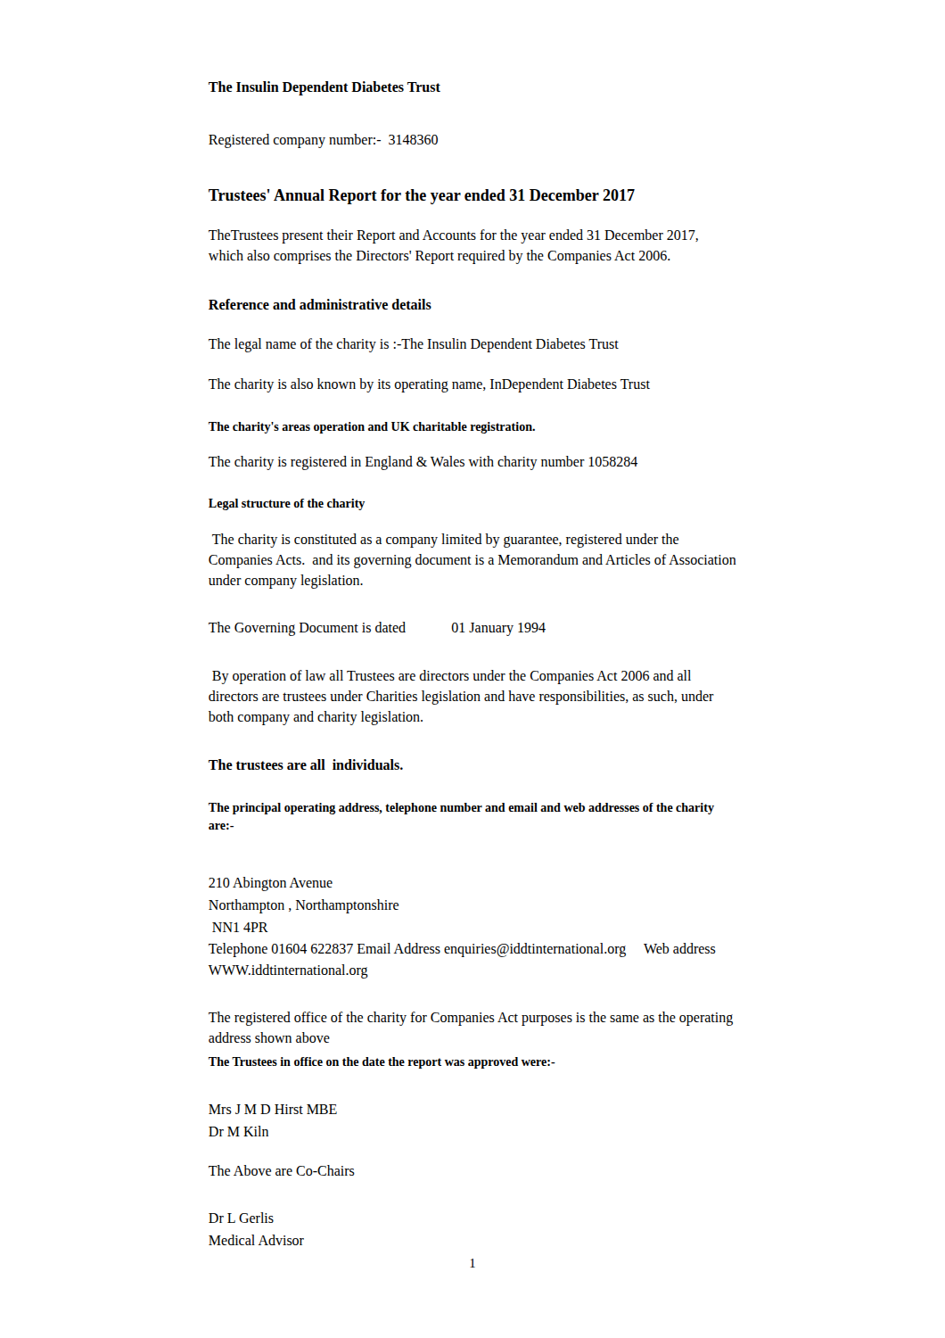The Insulin Dependent Diabetes Trust
Registered company number:- 3148360
Trustees' Annual Report for the year ended 31 December 2017
TheTrustees present their Report and Accounts for the year ended 31 December 2017, which also comprises the Directors' Report required by the Companies Act 2006.
Reference and administrative details
The legal name of the charity is :-The Insulin Dependent Diabetes Trust
The charity is also known by its operating name, InDependent Diabetes Trust
The charity's areas operation and UK charitable registration.
The charity is registered in England & Wales with charity number 1058284
Legal structure of the charity
The charity is constituted as a company limited by guarantee, registered under the Companies Acts. and its governing document is a Memorandum and Articles of Association under company legislation.
The Governing Document is dated 01 January 1994
By operation of law all Trustees are directors under the Companies Act 2006 and all directors are trustees under Charities legislation and have responsibilities, as such, under both company and charity legislation.
The trustees are all individuals.
The principal operating address, telephone number and email and web addresses of the charity are:-
210 Abington Avenue
Northampton , Northamptonshire
NN1 4PR
Telephone 01604 622837 Email Address enquiries@iddtinternational.org Web address WWW.iddtinternational.org
The registered office of the charity for Companies Act purposes is the same as the operating address shown above
The Trustees in office on the date the report was approved were:-
Mrs J M D Hirst MBE
Dr M Kiln
The Above are Co-Chairs
Dr L Gerlis
Medical Advisor
1